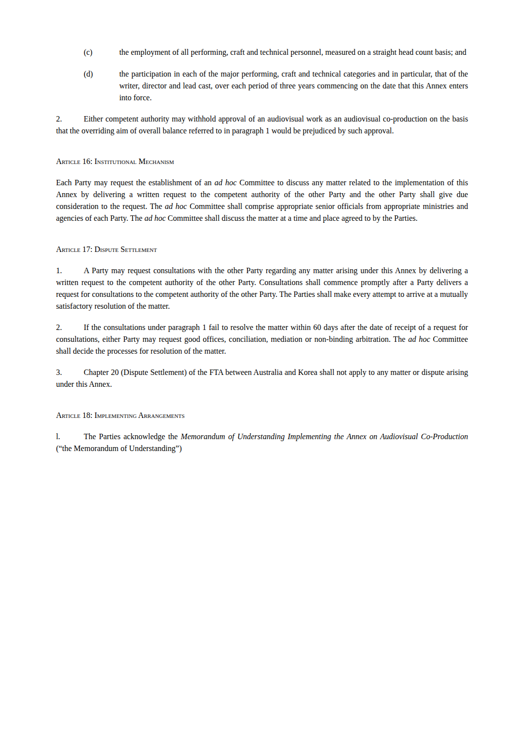(c)
the employment of all performing, craft and technical personnel, measured on a straight head count basis; and
(d)
the participation in each of the major performing, craft and technical categories and in particular, that of the writer, director and lead cast, over each period of three years commencing on the date that this Annex enters into force.
2. Either competent authority may withhold approval of an audiovisual work as an audiovisual co-production on the basis that the overriding aim of overall balance referred to in paragraph 1 would be prejudiced by such approval.
Article 16: Institutional Mechanism
Each Party may request the establishment of an ad hoc Committee to discuss any matter related to the implementation of this Annex by delivering a written request to the competent authority of the other Party and the other Party shall give due consideration to the request. The ad hoc Committee shall comprise appropriate senior officials from appropriate ministries and agencies of each Party. The ad hoc Committee shall discuss the matter at a time and place agreed to by the Parties.
Article 17: Dispute Settlement
1. A Party may request consultations with the other Party regarding any matter arising under this Annex by delivering a written request to the competent authority of the other Party. Consultations shall commence promptly after a Party delivers a request for consultations to the competent authority of the other Party. The Parties shall make every attempt to arrive at a mutually satisfactory resolution of the matter.
2. If the consultations under paragraph 1 fail to resolve the matter within 60 days after the date of receipt of a request for consultations, either Party may request good offices, conciliation, mediation or non-binding arbitration. The ad hoc Committee shall decide the processes for resolution of the matter.
3. Chapter 20 (Dispute Settlement) of the FTA between Australia and Korea shall not apply to any matter or dispute arising under this Annex.
Article 18: Implementing Arrangements
l. The Parties acknowledge the Memorandum of Understanding Implementing the Annex on Audiovisual Co-Production (“the Memorandum of Understanding”)